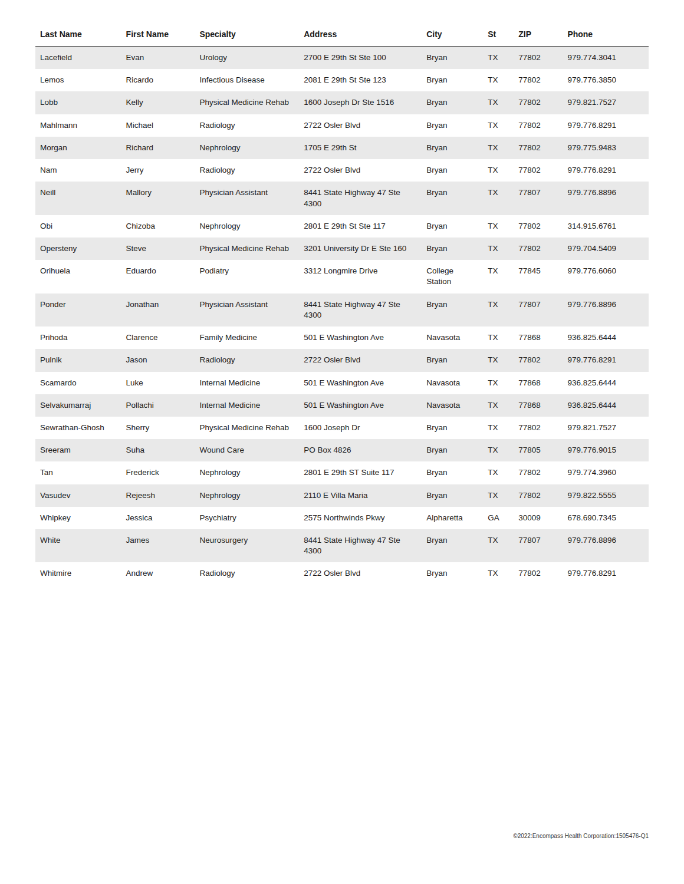| Last Name | First Name | Specialty | Address | City | St | ZIP | Phone |
| --- | --- | --- | --- | --- | --- | --- | --- |
| Lacefield | Evan | Urology | 2700 E 29th St Ste 100 | Bryan | TX | 77802 | 979.774.3041 |
| Lemos | Ricardo | Infectious Disease | 2081 E 29th St Ste 123 | Bryan | TX | 77802 | 979.776.3850 |
| Lobb | Kelly | Physical Medicine Rehab | 1600 Joseph Dr Ste 1516 | Bryan | TX | 77802 | 979.821.7527 |
| Mahlmann | Michael | Radiology | 2722 Osler Blvd | Bryan | TX | 77802 | 979.776.8291 |
| Morgan | Richard | Nephrology | 1705 E 29th St | Bryan | TX | 77802 | 979.775.9483 |
| Nam | Jerry | Radiology | 2722 Osler Blvd | Bryan | TX | 77802 | 979.776.8291 |
| Neill | Mallory | Physician Assistant | 8441 State Highway 47 Ste 4300 | Bryan | TX | 77807 | 979.776.8896 |
| Obi | Chizoba | Nephrology | 2801 E 29th St Ste 117 | Bryan | TX | 77802 | 314.915.6761 |
| Opersteny | Steve | Physical Medicine Rehab | 3201 University Dr E Ste 160 | Bryan | TX | 77802 | 979.704.5409 |
| Orihuela | Eduardo | Podiatry | 3312 Longmire Drive | College Station | TX | 77845 | 979.776.6060 |
| Ponder | Jonathan | Physician Assistant | 8441 State Highway 47 Ste 4300 | Bryan | TX | 77807 | 979.776.8896 |
| Prihoda | Clarence | Family Medicine | 501 E Washington Ave | Navasota | TX | 77868 | 936.825.6444 |
| Pulnik | Jason | Radiology | 2722 Osler Blvd | Bryan | TX | 77802 | 979.776.8291 |
| Scamardo | Luke | Internal Medicine | 501 E Washington Ave | Navasota | TX | 77868 | 936.825.6444 |
| Selvakumarraj | Pollachi | Internal Medicine | 501 E Washington Ave | Navasota | TX | 77868 | 936.825.6444 |
| Sewrathan-Ghosh | Sherry | Physical Medicine Rehab | 1600 Joseph Dr | Bryan | TX | 77802 | 979.821.7527 |
| Sreeram | Suha | Wound Care | PO Box 4826 | Bryan | TX | 77805 | 979.776.9015 |
| Tan | Frederick | Nephrology | 2801 E 29th ST Suite 117 | Bryan | TX | 77802 | 979.774.3960 |
| Vasudev | Rejeesh | Nephrology | 2110 E Villa Maria | Bryan | TX | 77802 | 979.822.5555 |
| Whipkey | Jessica | Psychiatry | 2575 Northwinds Pkwy | Alpharetta | GA | 30009 | 678.690.7345 |
| White | James | Neurosurgery | 8441 State Highway 47 Ste 4300 | Bryan | TX | 77807 | 979.776.8896 |
| Whitmire | Andrew | Radiology | 2722 Osler Blvd | Bryan | TX | 77802 | 979.776.8291 |
©2022:Encompass Health Corporation:1505476-Q1